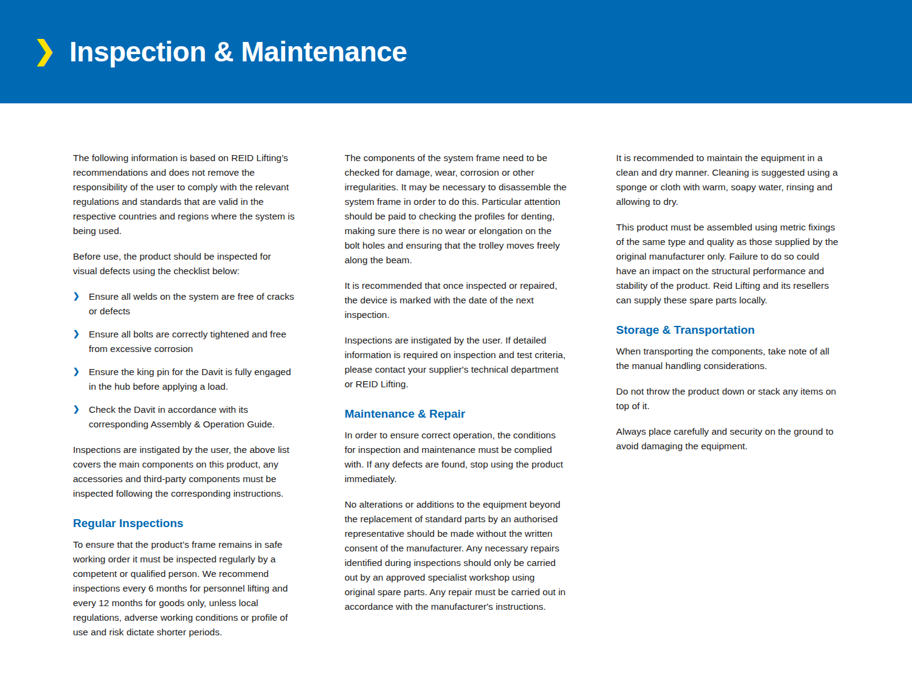❯
Inspection & Maintenance
The following information is based on REID Lifting’s recommendations and does not remove the responsibility of the user to comply with the relevant regulations and standards that are valid in the respective countries and regions where the system is being used.
Before use, the product should be inspected for visual defects using the checklist below:
Ensure all welds on the system are free of cracks or defects
Ensure all bolts are correctly tightened and free from excessive corrosion
Ensure the king pin for the Davit is fully engaged in the hub before applying a load.
Check the Davit in accordance with its corresponding Assembly & Operation Guide.
Inspections are instigated by the user, the above list covers the main components on this product, any accessories and third-party components must be inspected following the corresponding instructions.
Regular Inspections
To ensure that the product’s frame remains in safe working order it must be inspected regularly by a competent or qualified person. We recommend inspections every 6 months for personnel lifting and every 12 months for goods only, unless local regulations, adverse working conditions or profile of use and risk dictate shorter periods.
The components of the system frame need to be checked for damage, wear, corrosion or other irregularities. It may be necessary to disassemble the system frame in order to do this. Particular attention should be paid to checking the profiles for denting, making sure there is no wear or elongation on the bolt holes and ensuring that the trolley moves freely along the beam.
It is recommended that once inspected or repaired, the device is marked with the date of the next inspection.
Inspections are instigated by the user. If detailed information is required on inspection and test criteria, please contact your supplier's technical department or REID Lifting.
Maintenance & Repair
In order to ensure correct operation, the conditions for inspection and maintenance must be complied with. If any defects are found, stop using the product immediately.
No alterations or additions to the equipment beyond the replacement of standard parts by an authorised representative should be made without the written consent of the manufacturer. Any necessary repairs identified during inspections should only be carried out by an approved specialist workshop using original spare parts. Any repair must be carried out in accordance with the manufacturer's instructions.
It is recommended to maintain the equipment in a clean and dry manner. Cleaning is suggested using a sponge or cloth with warm, soapy water, rinsing and allowing to dry.
This product must be assembled using metric fixings of the same type and quality as those supplied by the original manufacturer only. Failure to do so could have an impact on the structural performance and stability of the product. Reid Lifting and its resellers can supply these spare parts locally.
Storage & Transportation
When transporting the components, take note of all the manual handling considerations.
Do not throw the product down or stack any items on top of it.
Always place carefully and security on the ground to avoid damaging the equipment.